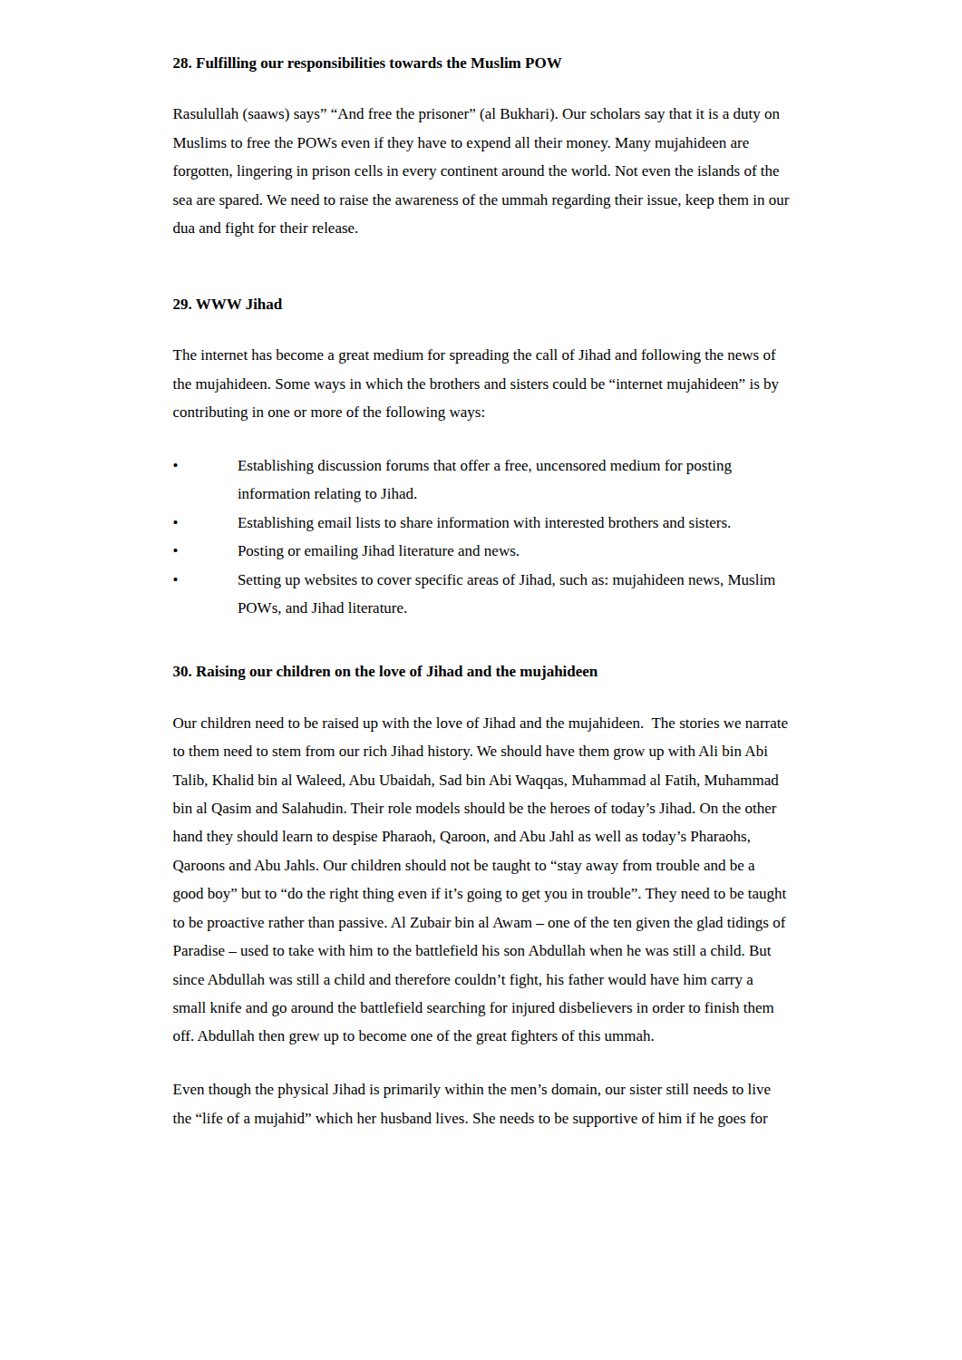28. Fulfilling our responsibilities towards the Muslim POW
Rasulullah (saaws) says” “And free the prisoner” (al Bukhari). Our scholars say that it is a duty on Muslims to free the POWs even if they have to expend all their money. Many mujahideen are forgotten, lingering in prison cells in every continent around the world. Not even the islands of the sea are spared. We need to raise the awareness of the ummah regarding their issue, keep them in our dua and fight for their release.
29. WWW Jihad
The internet has become a great medium for spreading the call of Jihad and following the news of the mujahideen. Some ways in which the brothers and sisters could be “internet mujahideen” is by contributing in one or more of the following ways:
Establishing discussion forums that offer a free, uncensored medium for posting information relating to Jihad.
Establishing email lists to share information with interested brothers and sisters.
Posting or emailing Jihad literature and news.
Setting up websites to cover specific areas of Jihad, such as: mujahideen news, Muslim POWs, and Jihad literature.
30. Raising our children on the love of Jihad and the mujahideen
Our children need to be raised up with the love of Jihad and the mujahideen. The stories we narrate to them need to stem from our rich Jihad history. We should have them grow up with Ali bin Abi Talib, Khalid bin al Waleed, Abu Ubaidah, Sad bin Abi Waqqas, Muhammad al Fatih, Muhammad bin al Qasim and Salahudin. Their role models should be the heroes of today’s Jihad. On the other hand they should learn to despise Pharaoh, Qaroon, and Abu Jahl as well as today’s Pharaohs, Qaroons and Abu Jahls. Our children should not be taught to “stay away from trouble and be a good boy” but to “do the right thing even if it’s going to get you in trouble”. They need to be taught to be proactive rather than passive. Al Zubair bin al Awam – one of the ten given the glad tidings of Paradise – used to take with him to the battlefield his son Abdullah when he was still a child. But since Abdullah was still a child and therefore couldn’t fight, his father would have him carry a small knife and go around the battlefield searching for injured disbelievers in order to finish them off. Abdullah then grew up to become one of the great fighters of this ummah.
Even though the physical Jihad is primarily within the men’s domain, our sister still needs to live the “life of a mujahid” which her husband lives. She needs to be supportive of him if he goes for